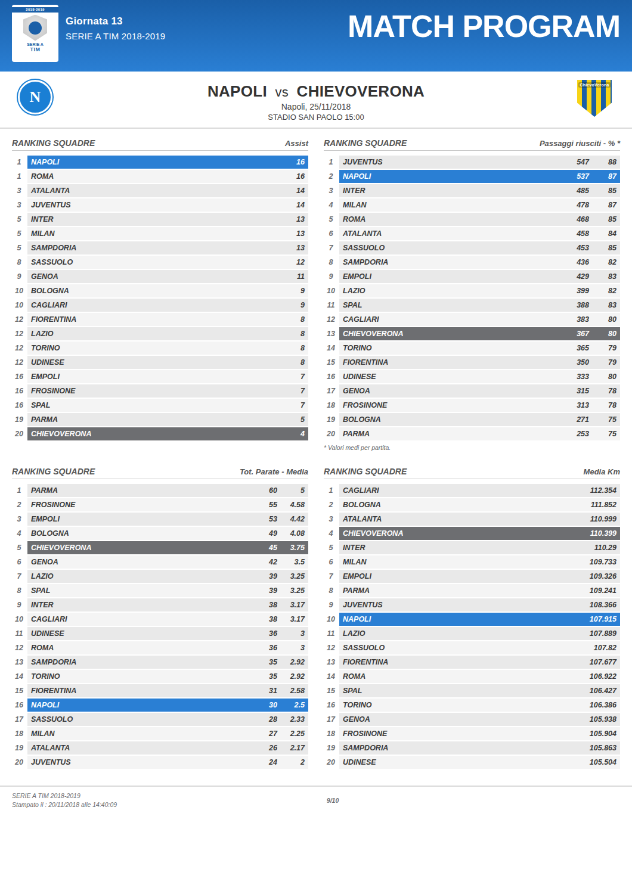2018-2019
SERIE A
TIM
Giornata 13
SERIE A TIM 2018-2019
MATCH PROGRAM
N
ChievoVerona
NAPOLI vs CHIEVOVERONA
Napoli, 25/11/2018
STADIO SAN PAOLO 15:00
RANKING SQUADRE Assist
| 1 | NAPOLI | 16 |
| 1 | ROMA | 16 |
| 3 | ATALANTA | 14 |
| 3 | JUVENTUS | 14 |
| 5 | INTER | 13 |
| 5 | MILAN | 13 |
| 5 | SAMPDORIA | 13 |
| 8 | SASSUOLO | 12 |
| 9 | GENOA | 11 |
| 10 | BOLOGNA | 9 |
| 10 | CAGLIARI | 9 |
| 12 | FIORENTINA | 8 |
| 12 | LAZIO | 8 |
| 12 | TORINO | 8 |
| 12 | UDINESE | 8 |
| 16 | EMPOLI | 7 |
| 16 | FROSINONE | 7 |
| 16 | SPAL | 7 |
| 19 | PARMA | 5 |
| 20 | CHIEVOVERONA | 4 |
RANKING SQUADRE Passaggi riusciti - % *
| 1 | JUVENTUS | 547 | 88 |
| 2 | NAPOLI | 537 | 87 |
| 3 | INTER | 485 | 85 |
| 4 | MILAN | 478 | 87 |
| 5 | ROMA | 468 | 85 |
| 6 | ATALANTA | 458 | 84 |
| 7 | SASSUOLO | 453 | 85 |
| 8 | SAMPDORIA | 436 | 82 |
| 9 | EMPOLI | 429 | 83 |
| 10 | LAZIO | 399 | 82 |
| 11 | SPAL | 388 | 83 |
| 12 | CAGLIARI | 383 | 80 |
| 13 | CHIEVOVERONA | 367 | 80 |
| 14 | TORINO | 365 | 79 |
| 15 | FIORENTINA | 350 | 79 |
| 16 | UDINESE | 333 | 80 |
| 17 | GENOA | 315 | 78 |
| 18 | FROSINONE | 313 | 78 |
| 19 | BOLOGNA | 271 | 75 |
| 20 | PARMA | 253 | 75 |
* Valori medi per partita.
RANKING SQUADRE Tot. Parate - Media
| 1 | PARMA | 60 | 5 |
| 2 | FROSINONE | 55 | 4.58 |
| 3 | EMPOLI | 53 | 4.42 |
| 4 | BOLOGNA | 49 | 4.08 |
| 5 | CHIEVOVERONA | 45 | 3.75 |
| 6 | GENOA | 42 | 3.5 |
| 7 | LAZIO | 39 | 3.25 |
| 8 | SPAL | 39 | 3.25 |
| 9 | INTER | 38 | 3.17 |
| 10 | CAGLIARI | 38 | 3.17 |
| 11 | UDINESE | 36 | 3 |
| 12 | ROMA | 36 | 3 |
| 13 | SAMPDORIA | 35 | 2.92 |
| 14 | TORINO | 35 | 2.92 |
| 15 | FIORENTINA | 31 | 2.58 |
| 16 | NAPOLI | 30 | 2.5 |
| 17 | SASSUOLO | 28 | 2.33 |
| 18 | MILAN | 27 | 2.25 |
| 19 | ATALANTA | 26 | 2.17 |
| 20 | JUVENTUS | 24 | 2 |
RANKING SQUADRE Media Km
| 1 | CAGLIARI | 112.354 |
| 2 | BOLOGNA | 111.852 |
| 3 | ATALANTA | 110.999 |
| 4 | CHIEVOVERONA | 110.399 |
| 5 | INTER | 110.29 |
| 6 | MILAN | 109.733 |
| 7 | EMPOLI | 109.326 |
| 8 | PARMA | 109.241 |
| 9 | JUVENTUS | 108.366 |
| 10 | NAPOLI | 107.915 |
| 11 | LAZIO | 107.889 |
| 12 | SASSUOLO | 107.82 |
| 13 | FIORENTINA | 107.677 |
| 14 | ROMA | 106.922 |
| 15 | SPAL | 106.427 |
| 16 | TORINO | 106.386 |
| 17 | GENOA | 105.938 |
| 18 | FROSINONE | 105.904 |
| 19 | SAMPDORIA | 105.863 |
| 20 | UDINESE | 105.504 |
SERIE A TIM 2018-2019
Stampato il : 20/11/2018 alle 14:40:09
9/10